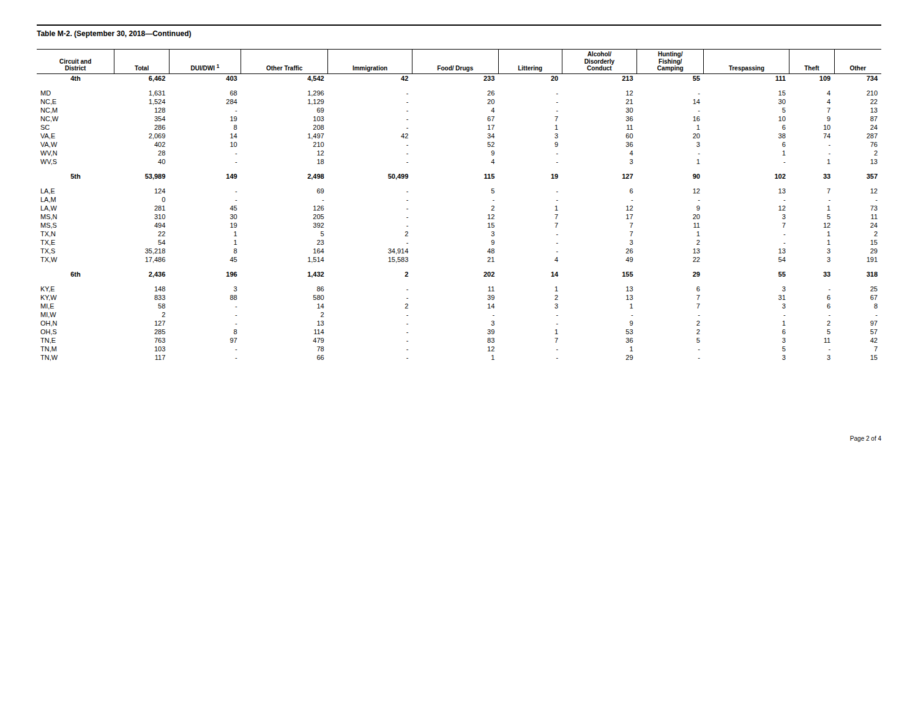Table M-2. (September 30, 2018—Continued)
| Circuit and District | Total | DUI/DWI 1 | Other Traffic | Immigration | Food/ Drugs | Littering | Alcohol/ Disorderly Conduct | Hunting/ Fishing/ Camping | Trespassing | Theft | Other |
| --- | --- | --- | --- | --- | --- | --- | --- | --- | --- | --- | --- |
| 4th | 6,462 | 403 | 4,542 | 42 | 233 | 20 | 213 | 55 | 111 | 109 | 734 |
| MD | 1,631 | 68 | 1,296 | - | 26 | - | 12 | - | 15 | 4 | 210 |
| NC,E | 1,524 | 284 | 1,129 | - | 20 | - | 21 | 14 | 30 | 4 | 22 |
| NC,M | 128 | - | 69 | - | 4 | - | 30 | - | 5 | 7 | 13 |
| NC,W | 354 | 19 | 103 | - | 67 | 7 | 36 | 16 | 10 | 9 | 87 |
| SC | 286 | 8 | 208 | - | 17 | 1 | 11 | 1 | 6 | 10 | 24 |
| VA,E | 2,069 | 14 | 1,497 | 42 | 34 | 3 | 60 | 20 | 38 | 74 | 287 |
| VA,W | 402 | 10 | 210 | - | 52 | 9 | 36 | 3 | 6 | - | 76 |
| WV,N | 28 | - | 12 | - | 9 | - | 4 | - | 1 | - | 2 |
| WV,S | 40 | - | 18 | - | 4 | - | 3 | 1 | - | 1 | 13 |
| 5th | 53,989 | 149 | 2,498 | 50,499 | 115 | 19 | 127 | 90 | 102 | 33 | 357 |
| LA,E | 124 | - | 69 | - | 5 | - | 6 | 12 | 13 | 7 | 12 |
| LA,M | 0 | - | - | - | - | - | - | - | - | - | - |
| LA,W | 281 | 45 | 126 | - | 2 | 1 | 12 | 9 | 12 | 1 | 73 |
| MS,N | 310 | 30 | 205 | - | 12 | 7 | 17 | 20 | 3 | 5 | 11 |
| MS,S | 494 | 19 | 392 | - | 15 | 7 | 7 | 11 | 7 | 12 | 24 |
| TX,N | 22 | 1 | 5 | 2 | 3 | - | 7 | 1 | - | 1 | 2 |
| TX,E | 54 | 1 | 23 | - | 9 | - | 3 | 2 | - | 1 | 15 |
| TX,S | 35,218 | 8 | 164 | 34,914 | 48 | - | 26 | 13 | 13 | 3 | 29 |
| TX,W | 17,486 | 45 | 1,514 | 15,583 | 21 | 4 | 49 | 22 | 54 | 3 | 191 |
| 6th | 2,436 | 196 | 1,432 | 2 | 202 | 14 | 155 | 29 | 55 | 33 | 318 |
| KY,E | 148 | 3 | 86 | - | 11 | 1 | 13 | 6 | 3 | - | 25 |
| KY,W | 833 | 88 | 580 | - | 39 | 2 | 13 | 7 | 31 | 6 | 67 |
| MI,E | 58 | - | 14 | 2 | 14 | 3 | 1 | 7 | 3 | 6 | 8 |
| MI,W | 2 | - | 2 | - | - | - | - | - | - | - | - |
| OH,N | 127 | - | 13 | - | 3 | - | 9 | 2 | 1 | 2 | 97 |
| OH,S | 285 | 8 | 114 | - | 39 | 1 | 53 | 2 | 6 | 5 | 57 |
| TN,E | 763 | 97 | 479 | - | 83 | 7 | 36 | 5 | 3 | 11 | 42 |
| TN,M | 103 | - | 78 | - | 12 | - | 1 | - | 5 | - | 7 |
| TN,W | 117 | - | 66 | - | 1 | - | 29 | - | 3 | 3 | 15 |
Page 2 of 4